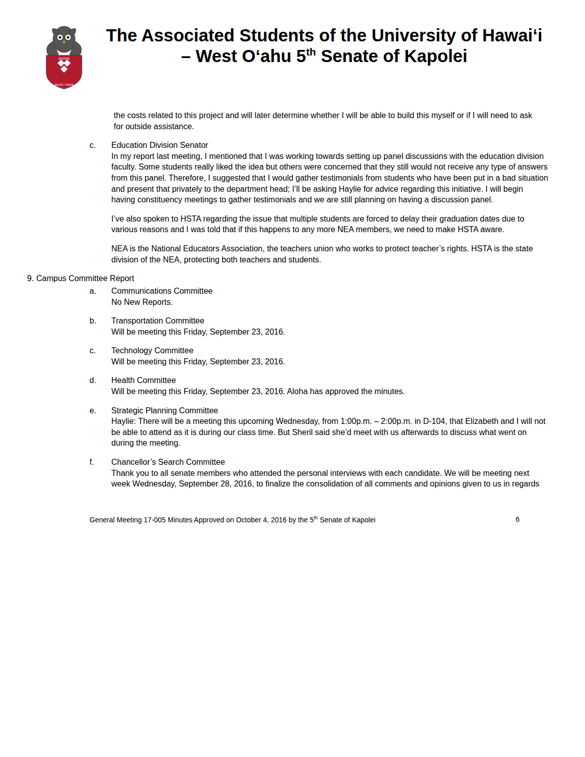ASUHWO HEALTH · HONOR
The Associated Students of the University of Hawaiʻi – West Oʻahu 5th Senate of Kapolei
the costs related to this project and will later determine whether I will be able to build this myself or if I will need to ask for outside assistance.
c. Education Division Senator
In my report last meeting, I mentioned that I was working towards setting up panel discussions with the education division faculty. Some students really liked the idea but others were concerned that they still would not receive any type of answers from this panel. Therefore, I suggested that I would gather testimonials from students who have been put in a bad situation and present that privately to the department head; I’ll be asking Haylie for advice regarding this initiative. I will begin having constituency meetings to gather testimonials and we are still planning on having a discussion panel.
I’ve also spoken to HSTA regarding the issue that multiple students are forced to delay their graduation dates due to various reasons and I was told that if this happens to any more NEA members, we need to make HSTA aware.
NEA is the National Educators Association, the teachers union who works to protect teacher’s rights. HSTA is the state division of the NEA, protecting both teachers and students.
9. Campus Committee Report
a. Communications Committee
No New Reports.
b. Transportation Committee
Will be meeting this Friday, September 23, 2016.
c. Technology Committee
Will be meeting this Friday, September 23, 2016.
d. Health Committee
Will be meeting this Friday, September 23, 2016. Aloha has approved the minutes.
e. Strategic Planning Committee
Haylie: There will be a meeting this upcoming Wednesday, from 1:00p.m. – 2:00p.m. in D-104, that Elizabeth and I will not be able to attend as it is during our class time. But Sheril said she’d meet with us afterwards to discuss what went on during the meeting.
f. Chancellor’s Search Committee
Thank you to all senate members who attended the personal interviews with each candidate. We will be meeting next week Wednesday, September 28, 2016, to finalize the consolidation of all comments and opinions given to us in regards
General Meeting 17-005 Minutes Approved on October 4, 2016 by the 5th Senate of Kapolei
6